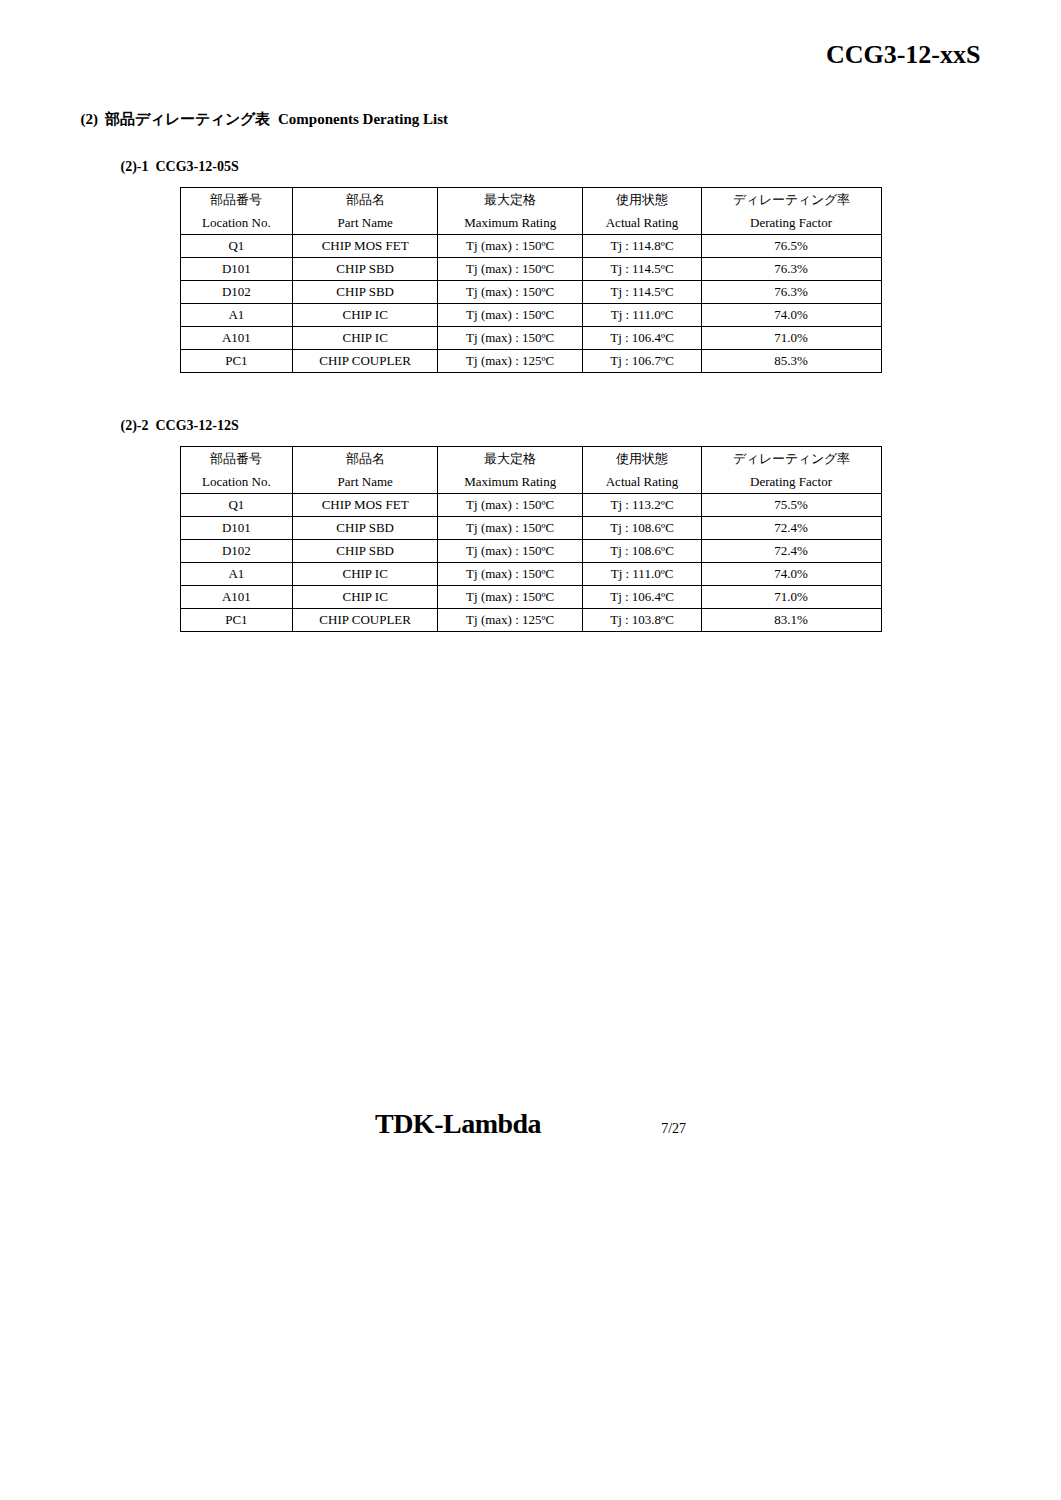CCG3-12-xxS
(2) 部品ディレーティング表 Components Derating List
(2)-1 CCG3-12-05S
| 部品番号 | 部品名 | 最大定格 | 使用状態 | ディレーティング率 |
| --- | --- | --- | --- | --- |
| Location No. | Part Name | Maximum Rating | Actual Rating | Derating Factor |
| Q1 | CHIP MOS FET | Tj (max) : 150ºC | Tj : 114.8ºC | 76.5% |
| D101 | CHIP SBD | Tj (max) : 150ºC | Tj : 114.5ºC | 76.3% |
| D102 | CHIP SBD | Tj (max) : 150ºC | Tj : 114.5ºC | 76.3% |
| A1 | CHIP IC | Tj (max) : 150ºC | Tj : 111.0ºC | 74.0% |
| A101 | CHIP IC | Tj (max) : 150ºC | Tj : 106.4ºC | 71.0% |
| PC1 | CHIP COUPLER | Tj (max) : 125ºC | Tj : 106.7ºC | 85.3% |
(2)-2 CCG3-12-12S
| 部品番号 | 部品名 | 最大定格 | 使用状態 | ディレーティング率 |
| --- | --- | --- | --- | --- |
| Location No. | Part Name | Maximum Rating | Actual Rating | Derating Factor |
| Q1 | CHIP MOS FET | Tj (max) : 150ºC | Tj : 113.2ºC | 75.5% |
| D101 | CHIP SBD | Tj (max) : 150ºC | Tj : 108.6ºC | 72.4% |
| D102 | CHIP SBD | Tj (max) : 150ºC | Tj : 108.6ºC | 72.4% |
| A1 | CHIP IC | Tj (max) : 150ºC | Tj : 111.0ºC | 74.0% |
| A101 | CHIP IC | Tj (max) : 150ºC | Tj : 106.4ºC | 71.0% |
| PC1 | CHIP COUPLER | Tj (max) : 125ºC | Tj : 103.8ºC | 83.1% |
TDK-Lambda 7/27